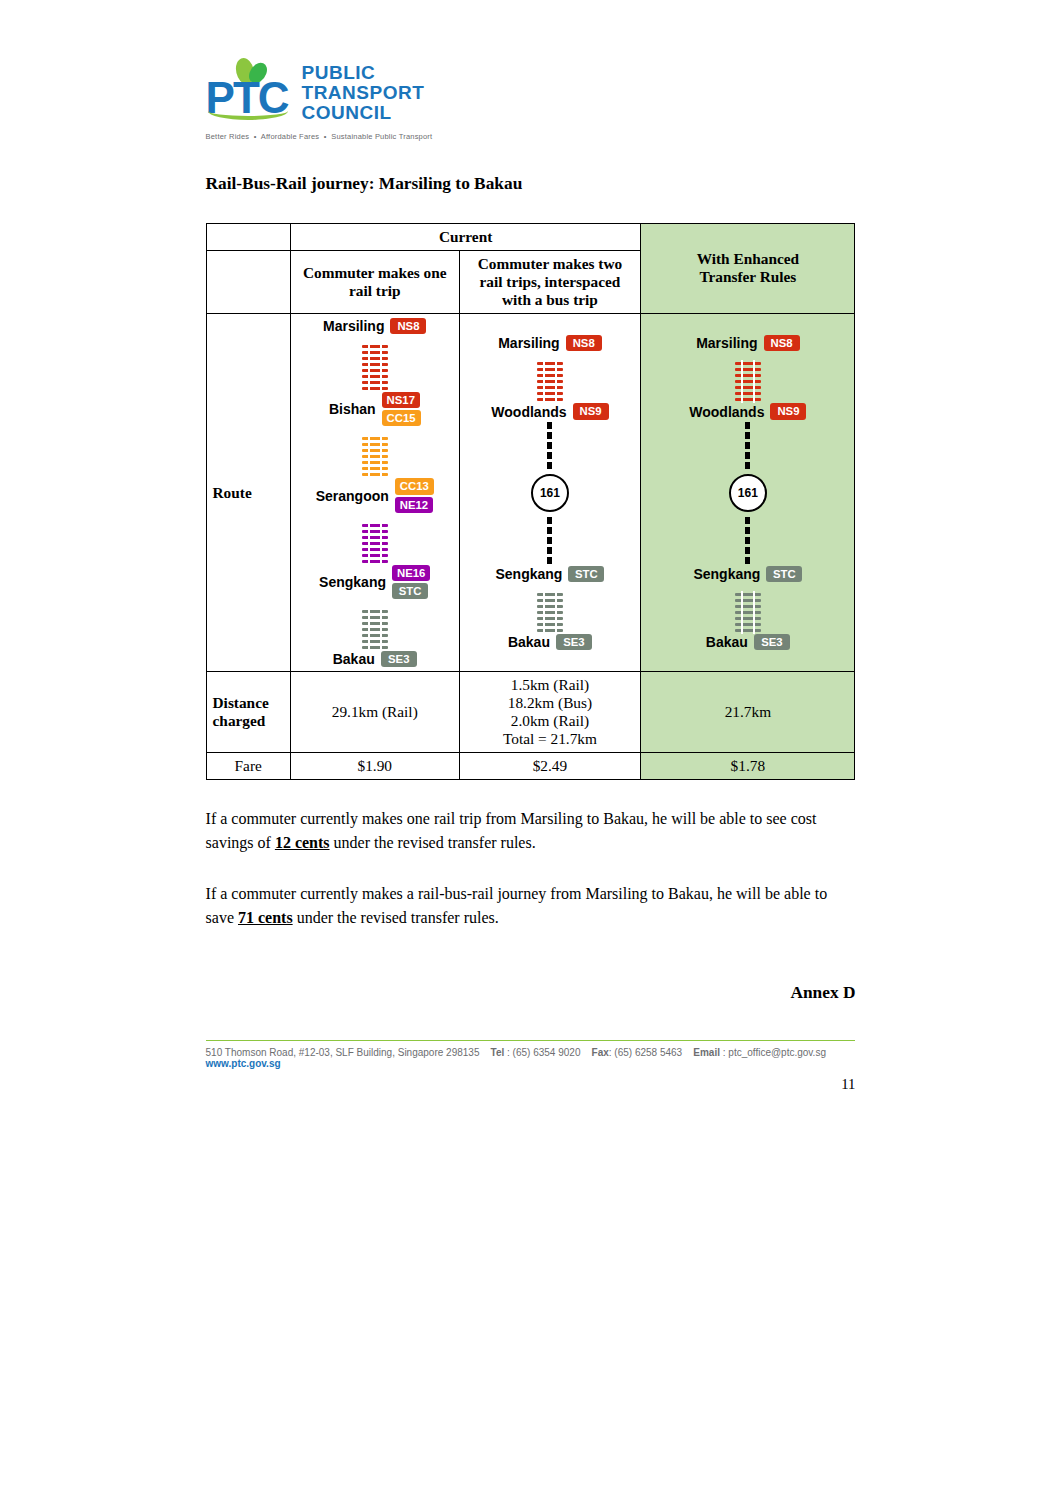PTC
PUBLIC
TRANSPORT
COUNCIL
Better Rides • Affordable Fares • Sustainable Public Transport
Rail-Bus-Rail journey: Marsiling to Bakau
| | Current | With Enhanced Transfer Rules |
| | Commuter makes one rail trip | Commuter makes two rail trips, interspaced with a bus trip |
| Route | Marsiling NS8 Bishan NS17 CC15 Serangoon CC13 NE12 Sengkang NE16 STC Bakau SE3 | Marsiling NS8 Woodlands NS9 161 Sengkang STC Bakau SE3 | Marsiling NS8 Woodlands NS9 161 Sengkang STC Bakau SE3 |
| Distance charged | 29.1km (Rail) | 1.5km (Rail) 18.2km (Bus) 2.0km (Rail) Total = 21.7km | 21.7km |
| Fare | $1.90 | $2.49 | $1.78 |
If a commuter currently makes one rail trip from Marsiling to Bakau, he will be able to see cost savings of 12 cents under the revised transfer rules.
If a commuter currently makes a rail-bus-rail journey from Marsiling to Bakau, he will be able to save 71 cents under the revised transfer rules.
Annex D
510 Thomson Road, #12-03, SLF Building, Singapore 298135 Tel : (65) 6354 9020 Fax: (65) 6258 5463 Email : ptc_office@ptc.gov.sg www.ptc.gov.sg
11